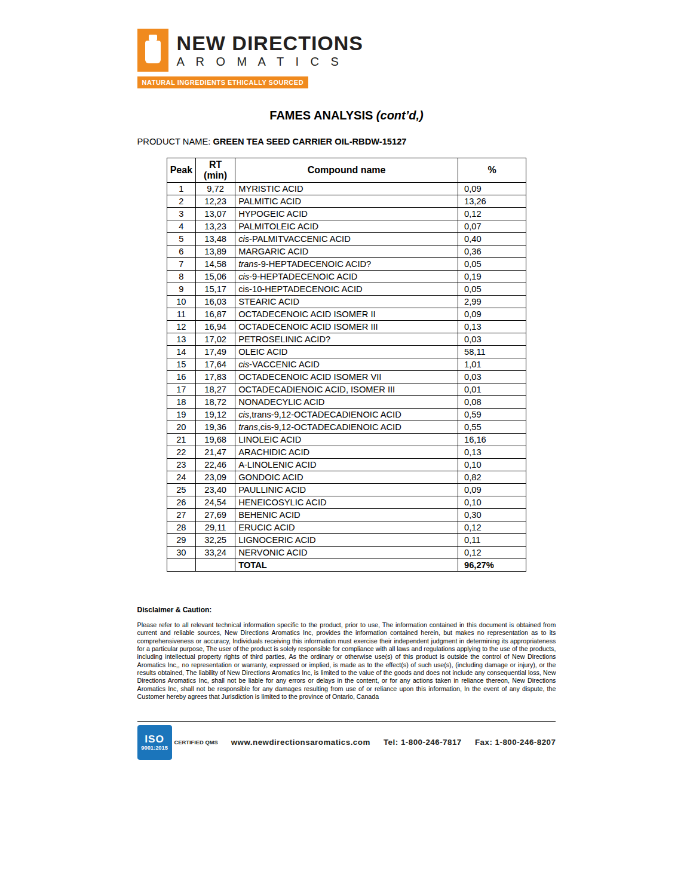NEW DIRECTIONS
A R O M A T I C S
NATURAL INGREDIENTS ETHICALLY SOURCED
FAMES ANALYSIS (cont’d,)
PRODUCT NAME: GREEN TEA SEED CARRIER OIL-RBDW-15127
| Peak | RT (min) | Compound name | % |
| --- | --- | --- | --- |
| 1 | 9,72 | MYRISTIC ACID | 0,09 |
| 2 | 12,23 | PALMITIC ACID | 13,26 |
| 3 | 13,07 | HYPOGEIC ACID | 0,12 |
| 4 | 13,23 | PALMITOLEIC ACID | 0,07 |
| 5 | 13,48 | cis -PALMITVACCENIC ACID | 0,40 |
| 6 | 13,89 | MARGARIC ACID | 0,36 |
| 7 | 14,58 | trans -9-HEPTADECENOIC ACID? | 0,05 |
| 8 | 15,06 | cis -9-HEPTADECENOIC ACID | 0,19 |
| 9 | 15,17 | cis-10-HEPTADECENOIC ACID | 0,05 |
| 10 | 16,03 | STEARIC ACID | 2,99 |
| 11 | 16,87 | OCTADECENOIC ACID ISOMER II | 0,09 |
| 12 | 16,94 | OCTADECENOIC ACID ISOMER III | 0,13 |
| 13 | 17,02 | PETROSELINIC ACID? | 0,03 |
| 14 | 17,49 | OLEIC ACID | 58,11 |
| 15 | 17,64 | cis -VACCENIC ACID | 1,01 |
| 16 | 17,83 | OCTADECENOIC ACID ISOMER VII | 0,03 |
| 17 | 18,27 | OCTADECADIENOIC ACID, ISOMER III | 0,01 |
| 18 | 18,72 | NONADECYLIC ACID | 0,08 |
| 19 | 19,12 | cis ,trans-9,12-OCTADECADIENOIC ACID | 0,59 |
| 20 | 19,36 | trans ,cis-9,12-OCTADECADIENOIC ACID | 0,55 |
| 21 | 19,68 | LINOLEIC ACID | 16,16 |
| 22 | 21,47 | ARACHIDIC ACID | 0,13 |
| 23 | 22,46 | A-LINOLENIC ACID | 0,10 |
| 24 | 23,09 | GONDOIC ACID | 0,82 |
| 25 | 23,40 | PAULLINIC ACID | 0,09 |
| 26 | 24,54 | HENEICOSYLIC ACID | 0,10 |
| 27 | 27,69 | BEHENIC ACID | 0,30 |
| 28 | 29,11 | ERUCIC ACID | 0,12 |
| 29 | 32,25 | LIGNOCERIC ACID | 0,11 |
| 30 | 33,24 | NERVONIC ACID | 0,12 |
| | | TOTAL | 96,27% |
Disclaimer & Caution:
Please refer to all relevant technical information specific to the product, prior to use, The information contained in this document is obtained from current and reliable sources, New Directions Aromatics Inc, provides the information contained herein, but makes no representation as to its comprehensiveness or accuracy, Individuals receiving this information must exercise their independent judgment in determining its appropriateness for a particular purpose, The user of the product is solely responsible for compliance with all laws and regulations applying to the use of the products, including intellectual property rights of third parties, As the ordinary or otherwise use(s) of this product is outside the control of New Directions Aromatics Inc,, no representation or warranty, expressed or implied, is made as to the effect(s) of such use(s), (including damage or injury), or the results obtained, The liability of New Directions Aromatics Inc, is limited to the value of the goods and does not include any consequential loss, New Directions Aromatics Inc, shall not be liable for any errors or delays in the content, or for any actions taken in reliance thereon, New Directions Aromatics Inc, shall not be responsible for any damages resulting from use of or reliance upon this information, In the event of any dispute, the Customer hereby agrees that Jurisdiction is limited to the province of Ontario, Canada
ISO
9001:2015
CERTIFIED QMS
www.newdirectionsaromatics.com Tel: 1-800-246-7817 Fax: 1-800-246-8207